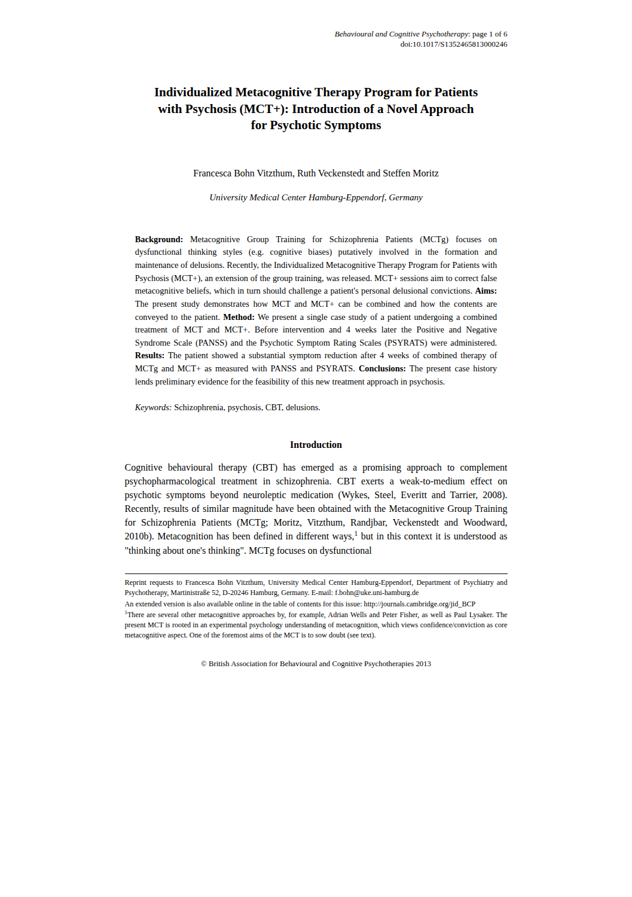Behavioural and Cognitive Psychotherapy: page 1 of 6
doi:10.1017/S1352465813000246
Individualized Metacognitive Therapy Program for Patients
with Psychosis (MCT+): Introduction of a Novel Approach
for Psychotic Symptoms
Francesca Bohn Vitzthum, Ruth Veckenstedt and Steffen Moritz
University Medical Center Hamburg-Eppendorf, Germany
Background: Metacognitive Group Training for Schizophrenia Patients (MCTg) focuses on dysfunctional thinking styles (e.g. cognitive biases) putatively involved in the formation and maintenance of delusions. Recently, the Individualized Metacognitive Therapy Program for Patients with Psychosis (MCT+), an extension of the group training, was released. MCT+ sessions aim to correct false metacognitive beliefs, which in turn should challenge a patient's personal delusional convictions. Aims: The present study demonstrates how MCT and MCT+ can be combined and how the contents are conveyed to the patient. Method: We present a single case study of a patient undergoing a combined treatment of MCT and MCT+. Before intervention and 4 weeks later the Positive and Negative Syndrome Scale (PANSS) and the Psychotic Symptom Rating Scales (PSYRATS) were administered. Results: The patient showed a substantial symptom reduction after 4 weeks of combined therapy of MCTg and MCT+ as measured with PANSS and PSYRATS. Conclusions: The present case history lends preliminary evidence for the feasibility of this new treatment approach in psychosis.
Keywords: Schizophrenia, psychosis, CBT, delusions.
Introduction
Cognitive behavioural therapy (CBT) has emerged as a promising approach to complement psychopharmacological treatment in schizophrenia. CBT exerts a weak-to-medium effect on psychotic symptoms beyond neuroleptic medication (Wykes, Steel, Everitt and Tarrier, 2008). Recently, results of similar magnitude have been obtained with the Metacognitive Group Training for Schizophrenia Patients (MCTg; Moritz, Vitzthum, Randjbar, Veckenstedt and Woodward, 2010b). Metacognition has been defined in different ways,1 but in this context it is understood as "thinking about one's thinking". MCTg focuses on dysfunctional
Reprint requests to Francesca Bohn Vitzthum, University Medical Center Hamburg-Eppendorf, Department of Psychiatry and Psychotherapy, Martinistraße 52, D-20246 Hamburg, Germany. E-mail: f.bohn@uke.uni-hamburg.de
An extended version is also available online in the table of contents for this issue: http://journals.cambridge.org/jid_BCP
1There are several other metacognitive approaches by, for example, Adrian Wells and Peter Fisher, as well as Paul Lysaker. The present MCT is rooted in an experimental psychology understanding of metacognition, which views confidence/conviction as core metacognitive aspect. One of the foremost aims of the MCT is to sow doubt (see text).
© British Association for Behavioural and Cognitive Psychotherapies 2013